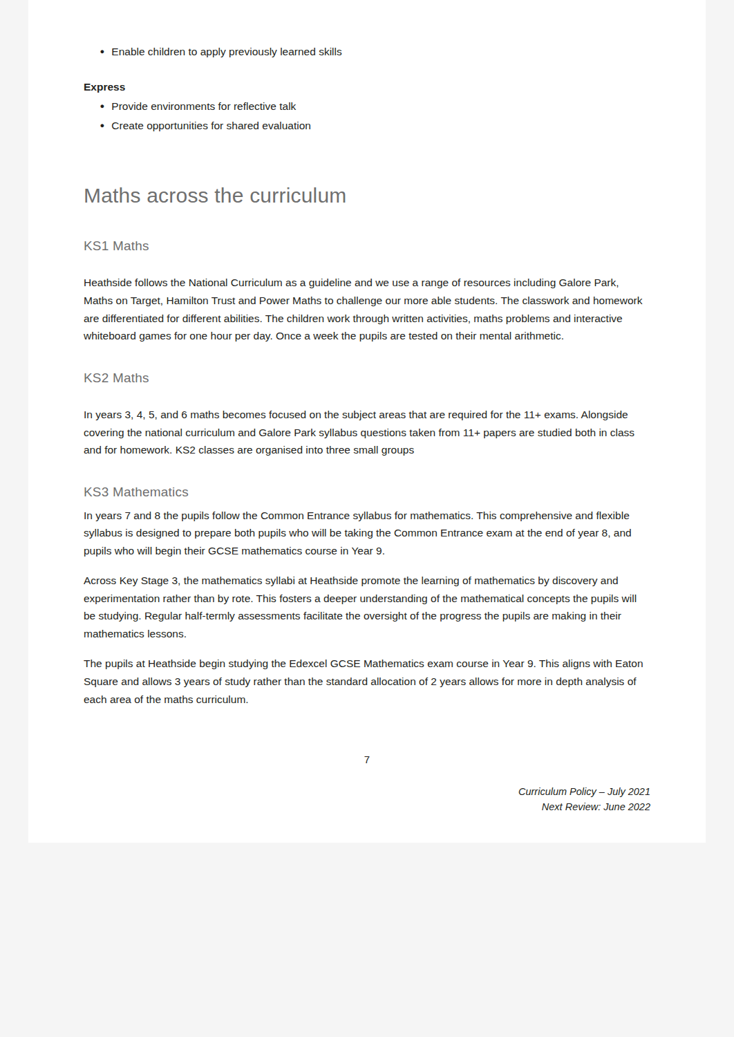Enable children to apply previously learned skills
Express
Provide environments for reflective talk
Create opportunities for shared evaluation
Maths across the curriculum
KS1 Maths
Heathside follows the National Curriculum as a guideline and we use a range of resources including Galore Park, Maths on Target, Hamilton Trust and Power Maths to challenge our more able students. The classwork and homework are differentiated for different abilities. The children work through written activities, maths problems and interactive whiteboard games for one hour per day. Once a week the pupils are tested on their mental arithmetic.
KS2 Maths
In years 3, 4, 5, and 6 maths becomes focused on the subject areas that are required for the 11+ exams. Alongside covering the national curriculum and Galore Park syllabus questions taken from 11+ papers are studied both in class and for homework. KS2 classes are organised into three small groups
KS3 Mathematics
In years 7 and 8 the pupils follow the Common Entrance syllabus for mathematics. This comprehensive and flexible syllabus is designed to prepare both pupils who will be taking the Common Entrance exam at the end of year 8, and pupils who will begin their GCSE mathematics course in Year 9.
Across Key Stage 3, the mathematics syllabi at Heathside promote the learning of mathematics by discovery and experimentation rather than by rote. This fosters a deeper understanding of the mathematical concepts the pupils will be studying. Regular half-termly assessments facilitate the oversight of the progress the pupils are making in their mathematics lessons.
The pupils at Heathside begin studying the Edexcel GCSE Mathematics exam course in Year 9. This aligns with Eaton Square and allows 3 years of study rather than the standard allocation of 2 years allows for more in depth analysis of each area of the maths curriculum.
7
Curriculum Policy – July 2021
Next Review: June 2022